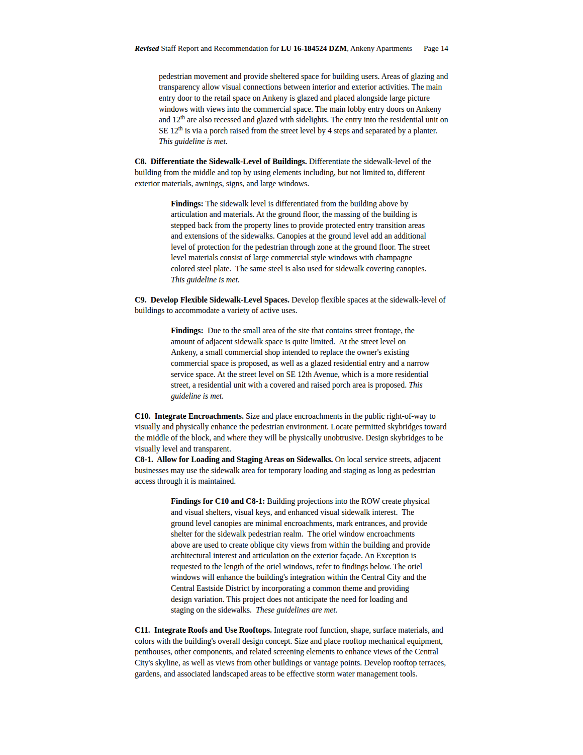Revised Staff Report and Recommendation for LU 16-184524 DZM, Ankeny Apartments
Page 14
pedestrian movement and provide sheltered space for building users. Areas of glazing and transparency allow visual connections between interior and exterior activities. The main entry door to the retail space on Ankeny is glazed and placed alongside large picture windows with views into the commercial space. The main lobby entry doors on Ankeny and 12th are also recessed and glazed with sidelights. The entry into the residential unit on SE 12th is via a porch raised from the street level by 4 steps and separated by a planter. This guideline is met.
C8. Differentiate the Sidewalk-Level of Buildings. Differentiate the sidewalk-level of the building from the middle and top by using elements including, but not limited to, different exterior materials, awnings, signs, and large windows.
Findings: The sidewalk level is differentiated from the building above by articulation and materials. At the ground floor, the massing of the building is stepped back from the property lines to provide protected entry transition areas and extensions of the sidewalks. Canopies at the ground level add an additional level of protection for the pedestrian through zone at the ground floor. The street level materials consist of large commercial style windows with champagne colored steel plate. The same steel is also used for sidewalk covering canopies. This guideline is met.
C9. Develop Flexible Sidewalk-Level Spaces. Develop flexible spaces at the sidewalk-level of buildings to accommodate a variety of active uses.
Findings: Due to the small area of the site that contains street frontage, the amount of adjacent sidewalk space is quite limited. At the street level on Ankeny, a small commercial shop intended to replace the owner's existing commercial space is proposed, as well as a glazed residential entry and a narrow service space. At the street level on SE 12th Avenue, which is a more residential street, a residential unit with a covered and raised porch area is proposed. This guideline is met.
C10. Integrate Encroachments. Size and place encroachments in the public right-of-way to visually and physically enhance the pedestrian environment. Locate permitted skybridges toward the middle of the block, and where they will be physically unobtrusive. Design skybridges to be visually level and transparent.
C8-1. Allow for Loading and Staging Areas on Sidewalks. On local service streets, adjacent businesses may use the sidewalk area for temporary loading and staging as long as pedestrian access through it is maintained.
Findings for C10 and C8-1: Building projections into the ROW create physical and visual shelters, visual keys, and enhanced visual sidewalk interest. The ground level canopies are minimal encroachments, mark entrances, and provide shelter for the sidewalk pedestrian realm. The oriel window encroachments above are used to create oblique city views from within the building and provide architectural interest and articulation on the exterior façade. An Exception is requested to the length of the oriel windows, refer to findings below. The oriel windows will enhance the building's integration within the Central City and the Central Eastside District by incorporating a common theme and providing design variation. This project does not anticipate the need for loading and staging on the sidewalks. These guidelines are met.
C11. Integrate Roofs and Use Rooftops. Integrate roof function, shape, surface materials, and colors with the building's overall design concept. Size and place rooftop mechanical equipment, penthouses, other components, and related screening elements to enhance views of the Central City's skyline, as well as views from other buildings or vantage points. Develop rooftop terraces, gardens, and associated landscaped areas to be effective storm water management tools.